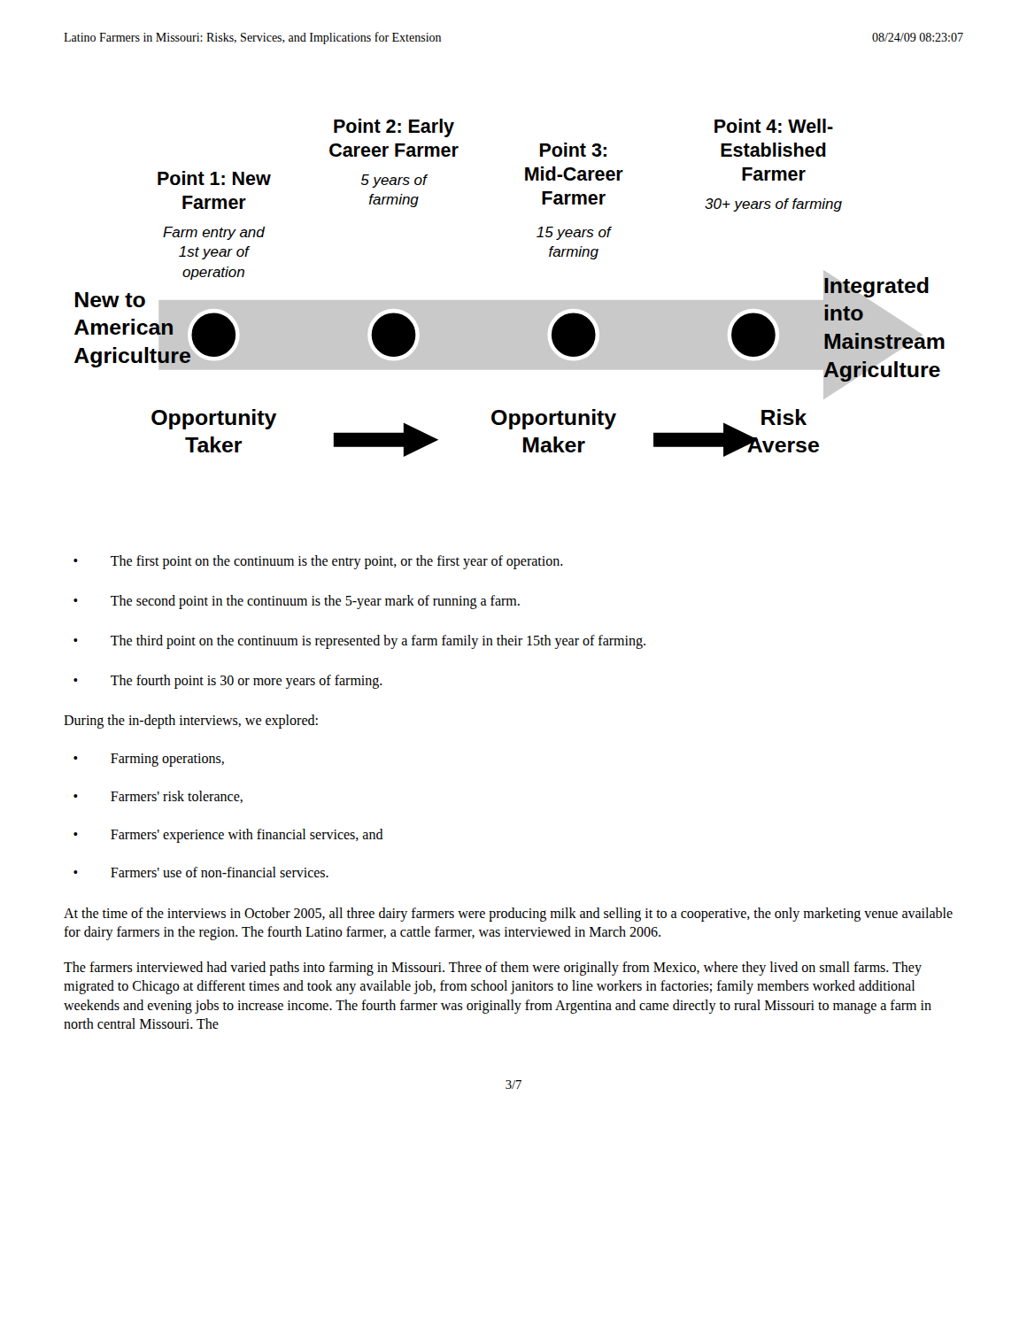Latino Farmers in Missouri: Risks, Services, and Implications for Extension 08/24/09 08:23:07
Point 1: New Farmer Farm entry and 1st year of operation Point 2: Early Career Farmer 5 years of farming Point 3: Mid-Career Farmer 15 years of farming Point 4: Well- Established Farmer 30+ years of farming New to American Agriculture Integrated into Mainstream Agriculture Opportunity Taker Opportunity Maker Risk Averse
The first point on the continuum is the entry point, or the first year of operation.
The second point in the continuum is the 5-year mark of running a farm.
The third point on the continuum is represented by a farm family in their 15th year of farming.
The fourth point is 30 or more years of farming.
During the in-depth interviews, we explored:
Farming operations,
Farmers' risk tolerance,
Farmers' experience with financial services, and
Farmers' use of non-financial services.
At the time of the interviews in October 2005, all three dairy farmers were producing milk and selling it to a cooperative, the only marketing venue available for dairy farmers in the region. The fourth Latino farmer, a cattle farmer, was interviewed in March 2006.
The farmers interviewed had varied paths into farming in Missouri. Three of them were originally from Mexico, where they lived on small farms. They migrated to Chicago at different times and took any available job, from school janitors to line workers in factories; family members worked additional weekends and evening jobs to increase income. The fourth farmer was originally from Argentina and came directly to rural Missouri to manage a farm in north central Missouri. The
3/7